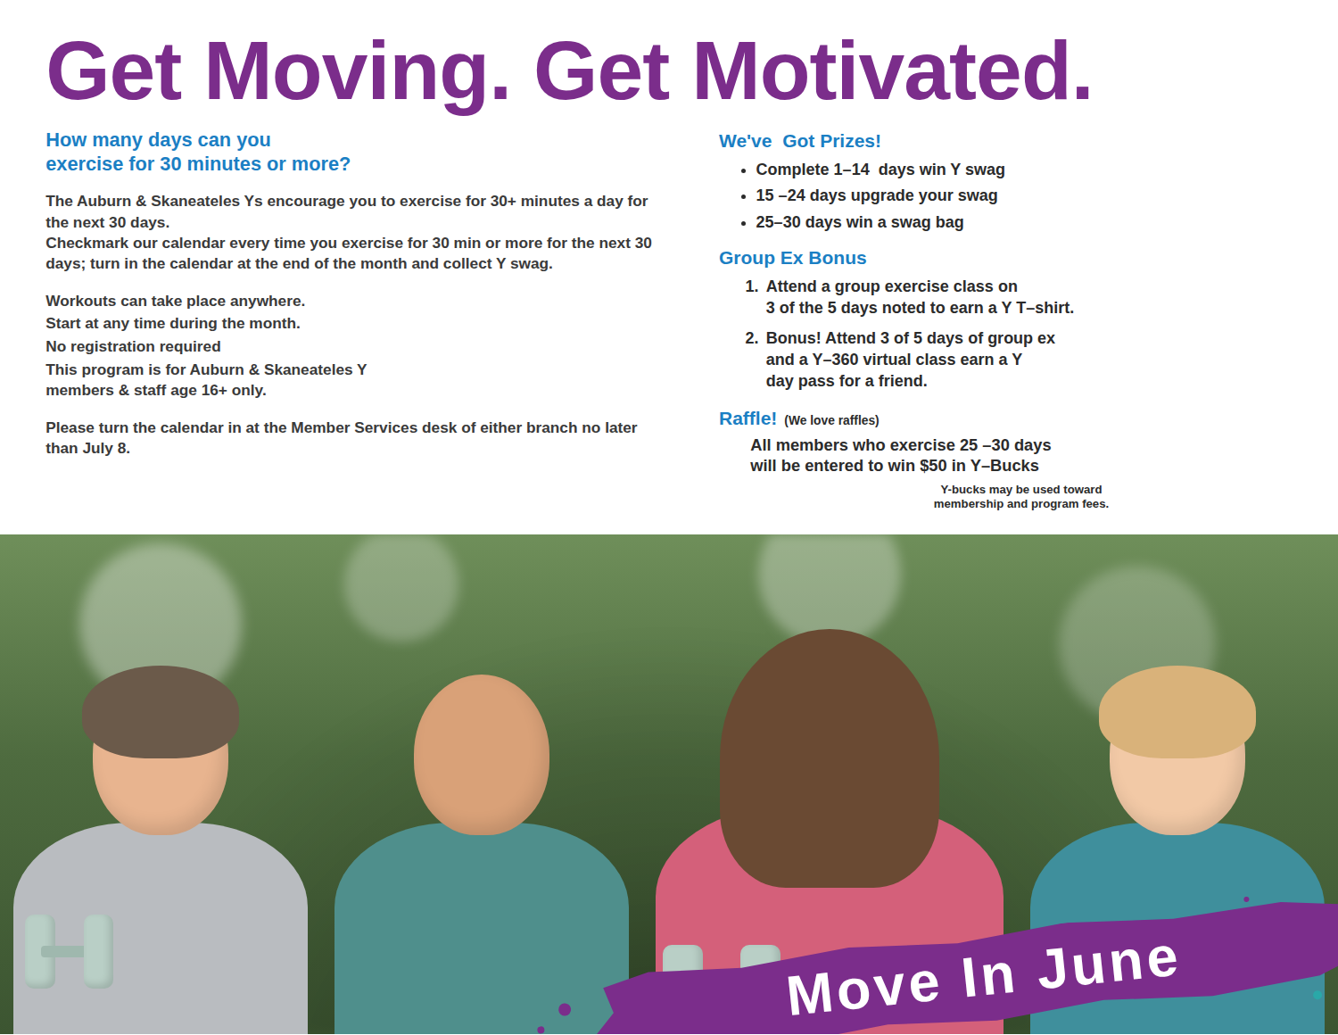Get Moving. Get Motivated.
How many days can you
exercise for 30 minutes or more?
The Auburn & Skaneateles Ys encourage you to exercise for 30+ minutes a day for the next 30 days.
Checkmark our calendar every time you exercise for 30 min or more for the next 30 days; turn in the calendar at the end of the month and collect Y swag.
Workouts can take place anywhere.
Start at any time during the month.
No registration required
This program is for Auburn & Skaneateles Y
members & staff age 16+ only.
Please turn the calendar in at the Member Services desk of either branch no later than July 8.
We've Got Prizes!
Complete 1–14 days win Y swag
15 –24 days upgrade your swag
25–30 days win a swag bag
Group Ex Bonus
Attend a group exercise class on
3 of the 5 days noted to earn a Y T–shirt.
Bonus! Attend 3 of 5 days of group ex
and a Y–360 virtual class earn a Y
day pass for a friend.
Raffle!
(We love raffles)
All members who exercise 25 –30 days
will be entered to win $50 in Y–Bucks
Y-bucks may be used toward
membership and program fees.
Move In June